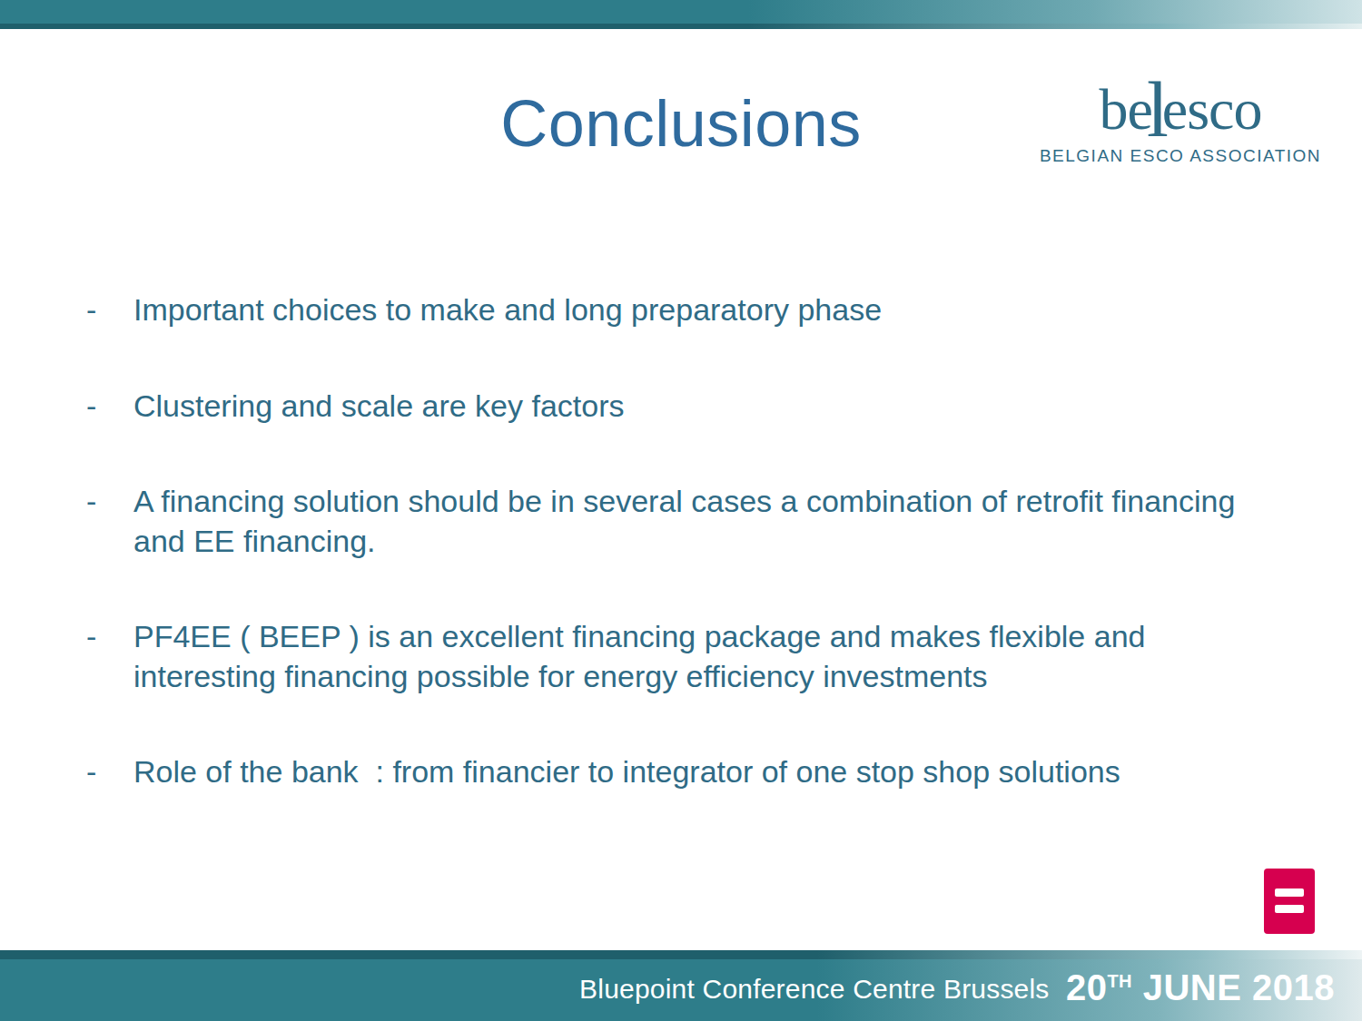be lesco
BELGIAN ESCO ASSOCIATION
Conclusions
Important choices to make and long preparatory phase
Clustering and scale are key factors
A financing solution should be in several cases a combination of retrofit financing and EE financing.
PF4EE ( BEEP ) is an excellent financing package and makes flexible and interesting financing possible for energy efficiency investments
Role of the bank : from financier to integrator of one stop shop solutions
Bluepoint Conference Centre Brussels 20TH JUNE 2018